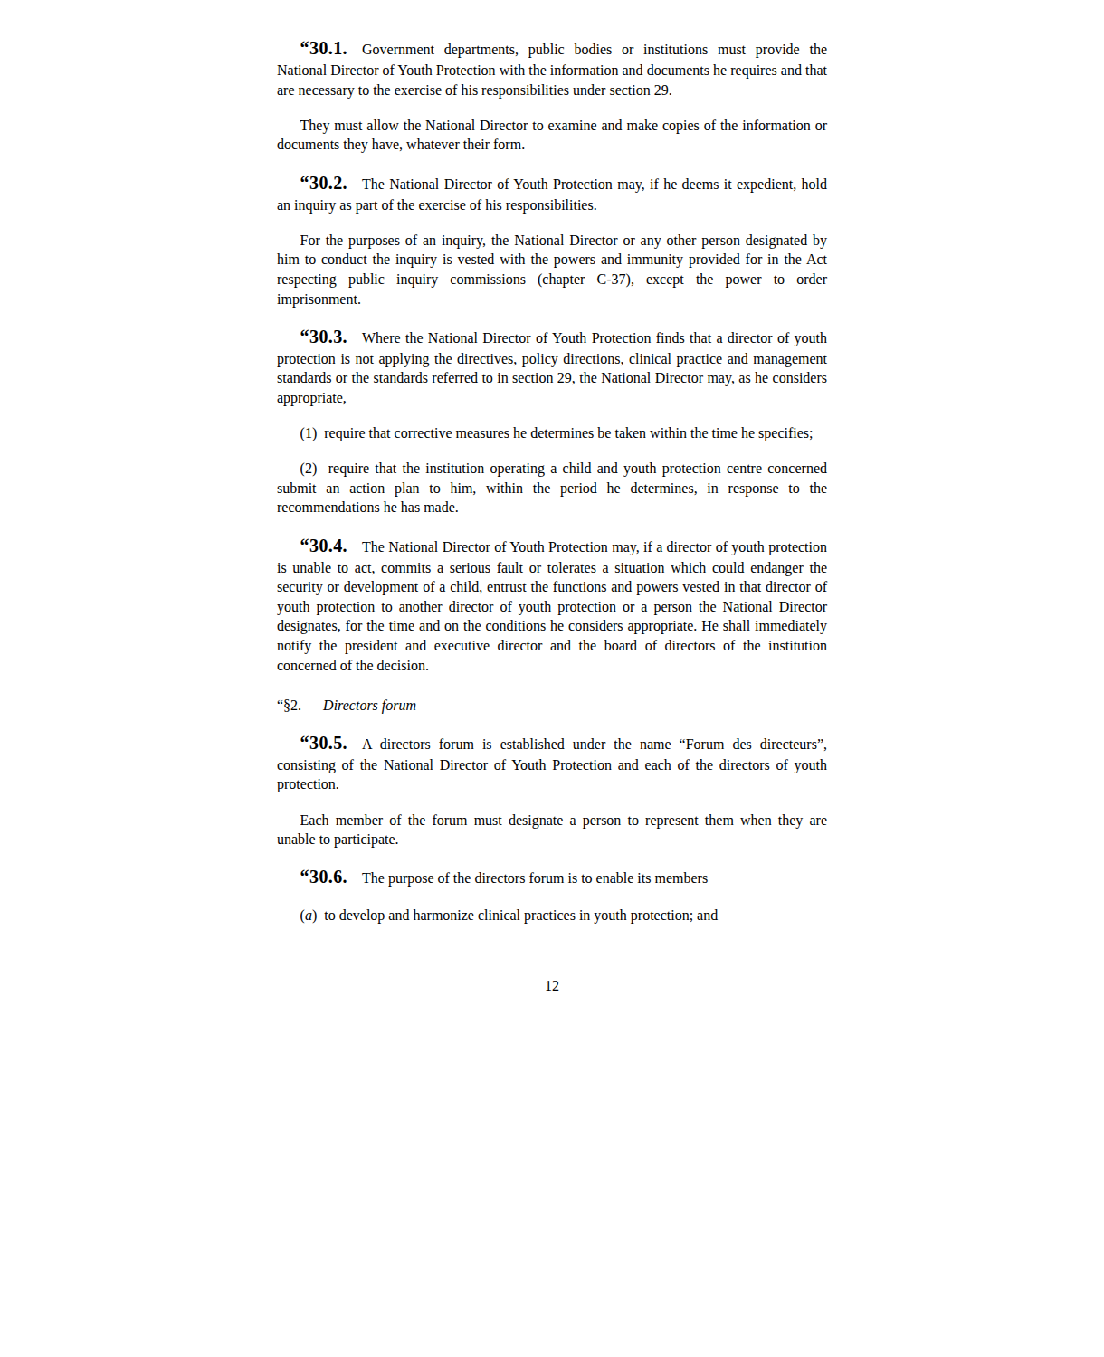“30.1. Government departments, public bodies or institutions must provide the National Director of Youth Protection with the information and documents he requires and that are necessary to the exercise of his responsibilities under section 29.
They must allow the National Director to examine and make copies of the information or documents they have, whatever their form.
“30.2. The National Director of Youth Protection may, if he deems it expedient, hold an inquiry as part of the exercise of his responsibilities.
For the purposes of an inquiry, the National Director or any other person designated by him to conduct the inquiry is vested with the powers and immunity provided for in the Act respecting public inquiry commissions (chapter C-37), except the power to order imprisonment.
“30.3. Where the National Director of Youth Protection finds that a director of youth protection is not applying the directives, policy directions, clinical practice and management standards or the standards referred to in section 29, the National Director may, as he considers appropriate,
(1) require that corrective measures he determines be taken within the time he specifies;
(2) require that the institution operating a child and youth protection centre concerned submit an action plan to him, within the period he determines, in response to the recommendations he has made.
“30.4. The National Director of Youth Protection may, if a director of youth protection is unable to act, commits a serious fault or tolerates a situation which could endanger the security or development of a child, entrust the functions and powers vested in that director of youth protection to another director of youth protection or a person the National Director designates, for the time and on the conditions he considers appropriate. He shall immediately notify the president and executive director and the board of directors of the institution concerned of the decision.
“§2. — Directors forum
“30.5. A directors forum is established under the name “Forum des directeurs”, consisting of the National Director of Youth Protection and each of the directors of youth protection.
Each member of the forum must designate a person to represent them when they are unable to participate.
“30.6. The purpose of the directors forum is to enable its members
(a) to develop and harmonize clinical practices in youth protection; and
12